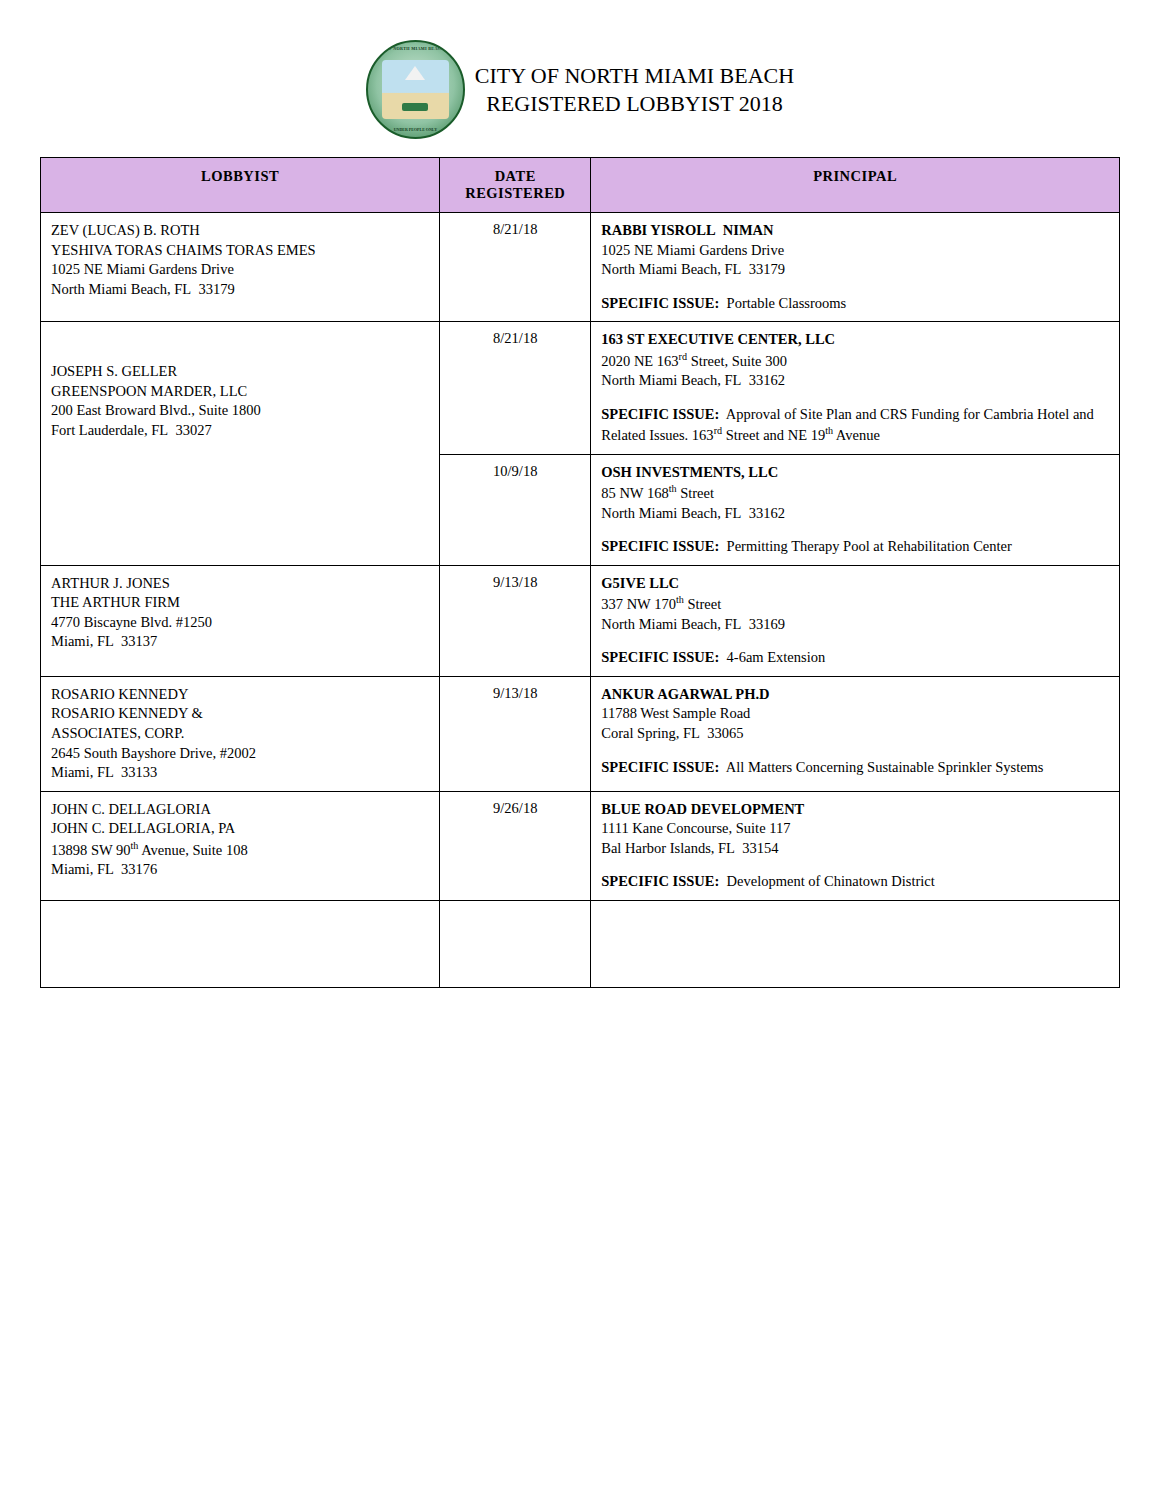CITY OF NORTH MIAMI BEACH
REGISTERED LOBBYIST 2018
| LOBBYIST | DATE REGISTERED | PRINCIPAL |
| --- | --- | --- |
| ZEV (LUCAS) B. ROTH YESHIVA TORAS CHAIMS TORAS EMES 1025 NE Miami Gardens Drive North Miami Beach, FL 33179 | 8/21/18 | RABBI YISROLL NIMAN 1025 NE Miami Gardens Drive North Miami Beach, FL 33179 SPECIFIC ISSUE: Portable Classrooms |
| JOSEPH S. GELLER GREENSPOON MARDER, LLC 200 East Broward Blvd., Suite 1800 Fort Lauderdale, FL 33027 | 8/21/18 | 163 ST EXECUTIVE CENTER, LLC 2020 NE 163 rd Street, Suite 300 North Miami Beach, FL 33162 SPECIFIC ISSUE: Approval of Site Plan and CRS Funding for Cambria Hotel and Related Issues. 163 rd Street and NE 19 th Avenue |
| 10/9/18 | OSH INVESTMENTS, LLC 85 NW 168 th Street North Miami Beach, FL 33162 SPECIFIC ISSUE: Permitting Therapy Pool at Rehabilitation Center |
| ARTHUR J. JONES THE ARTHUR FIRM 4770 Biscayne Blvd. #1250 Miami, FL 33137 | 9/13/18 | G5IVE LLC 337 NW 170 th Street North Miami Beach, FL 33169 SPECIFIC ISSUE: 4-6am Extension |
| ROSARIO KENNEDY ROSARIO KENNEDY & ASSOCIATES, CORP. 2645 South Bayshore Drive, #2002 Miami, FL 33133 | 9/13/18 | ANKUR AGARWAL PH.D 11788 West Sample Road Coral Spring, FL 33065 SPECIFIC ISSUE: All Matters Concerning Sustainable Sprinkler Systems |
| JOHN C. DELLAGLORIA JOHN C. DELLAGLORIA, PA 13898 SW 90 th Avenue, Suite 108 Miami, FL 33176 | 9/26/18 | BLUE ROAD DEVELOPMENT 1111 Kane Concourse, Suite 117 Bal Harbor Islands, FL 33154 SPECIFIC ISSUE: Development of Chinatown District |